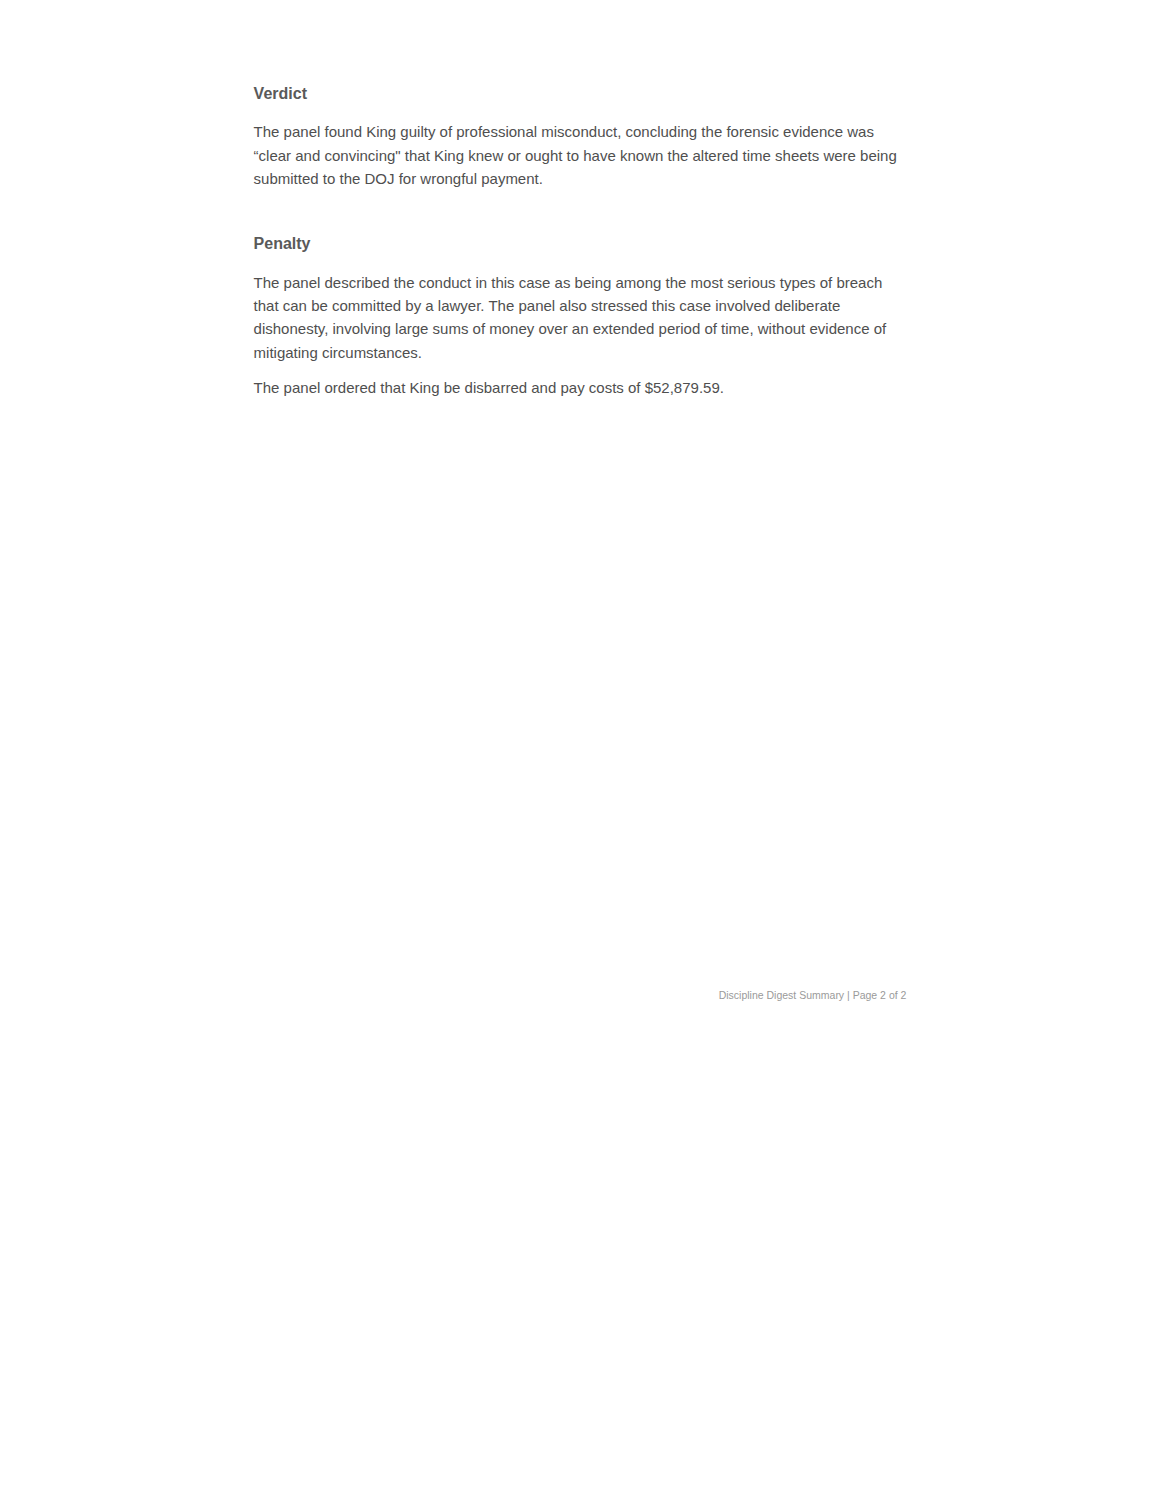Verdict
The panel found King guilty of professional misconduct, concluding the forensic evidence was “clear and convincing" that King knew or ought to have known the altered time sheets were being submitted to the DOJ for wrongful payment.
Penalty
The panel described the conduct in this case as being among the most serious types of breach that can be committed by a lawyer. The panel also stressed this case involved deliberate dishonesty, involving large sums of money over an extended period of time, without evidence of mitigating circumstances.
The panel ordered that King be disbarred and pay costs of $52,879.59.
Discipline Digest Summary | Page 2 of 2